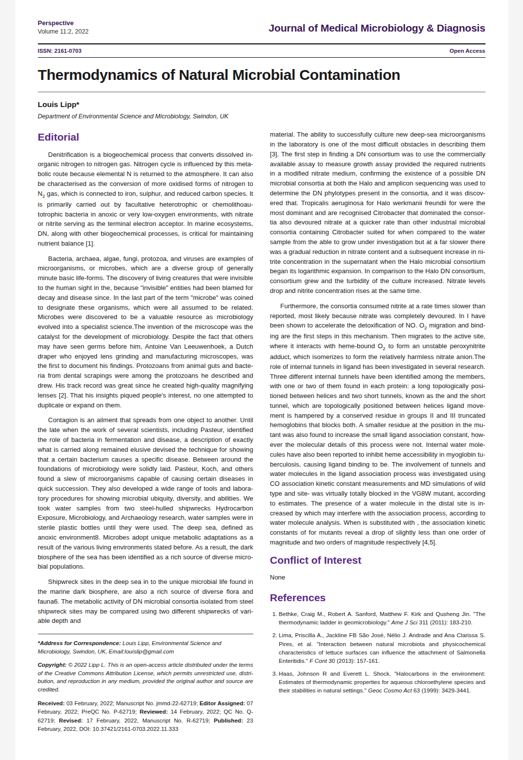Perspective
Volume 11:2, 2022
Journal of Medical Microbiology & Diagnosis
ISSN: 2161-0703 Open Access
Thermodynamics of Natural Microbial Contamination
Louis Lipp*
Department of Environmental Science and Microbiology, Swindon, UK
Editorial
Denitrification is a biogeochemical process that converts dissolved inorganic nitrogen to nitrogen gas. Nitrogen cycle is influenced by this metabolic route because elemental N is returned to the atmosphere. It can also be characterised as the conversion of more oxidised forms of nitrogen to N2 gas, which is connected to iron, sulphur, and reduced carbon species. It is primarily carried out by facultative heterotrophic or chemolithoautotrophic bacteria in anoxic or very low-oxygen environments, with nitrate or nitrite serving as the terminal electron acceptor. In marine ecosystems, DN, along with other biogeochemical processes, is critical for maintaining nutrient balance [1].
Bacteria, archaea, algae, fungi, protozoa, and viruses are examples of microorganisms, or microbes, which are a diverse group of generally minute basic life-forms. The discovery of living creatures that were invisible to the human sight in the, because "invisible" entities had been blamed for decay and disease since. In the last part of the term "microbe" was coined to designate these organisms, which were all assumed to be related. Microbes were discovered to be a valuable resource as microbiology evolved into a specialist science.The invention of the microscope was the catalyst for the development of microbiology. Despite the fact that others may have seen germs before him, Antoine Van Leeuwenhoek, a Dutch draper who enjoyed lens grinding and manufacturing microscopes, was the first to document his findings. Protozoans from animal guts and bacteria from dental scrapings were among the protozoans he described and drew. His track record was great since he created high-quality magnifying lenses [2]. That his insights piqued people's interest, no one attempted to duplicate or expand on them.
Contagion is an ailment that spreads from one object to another. Until the late when the work of several scientists, including Pasteur, identified the role of bacteria in fermentation and disease, a description of exactly what is carried along remained elusive devised the technique for showing that a certain bacterium causes a specific disease. Between around the foundations of microbiology were solidly laid. Pasteur, Koch, and others found a slew of microorganisms capable of causing certain diseases in quick succession. They also developed a wide range of tools and laboratory procedures for showing microbial ubiquity, diversity, and abilities. We took water samples from two steel-hulled shipwrecks Hydrocarbon Exposure, Microbiology, and Archaeology research, water samples were in sterile plastic bottles until they were used. The deep sea, defined as anoxic environment8. Microbes adopt unique metabolic adaptations as a result of the various living environments stated before. As a result, the dark biosphere of the sea has been identified as a rich source of diverse microbial populations.
Shipwreck sites in the deep sea in to the unique microbial life found in the marine dark biosphere, are also a rich source of diverse flora and fauna6. The metabolic activity of DN microbial consortia isolated from steel shipwreck sites may be compared using two different shipwrecks of variable depth and
*Address for Correspondence: Louis Lipp, Environmental Science and Microbiology, Swindon, UK, Email:louislip@gmail.com
Copyright: © 2022 Lipp L. This is an open-access article distributed under the terms of the Creative Commons Attribution License, which permits unrestricted use, distribution, and reproduction in any medium, provided the original author and source are credited.
Received: 03 February, 2022; Manuscript No. jmmd-22-62719; Editor Assigned: 07 February, 2022; PreQC No. P-62719; Reviewed: 14 February, 2022; QC No. Q-62719; Revised: 17 February, 2022, Manuscript No. R-62719; Published: 23 February, 2022, DOI: 10.37421/2161-0703.2022.11.333
material. The ability to successfully culture new deep-sea microorganisms in the laboratory is one of the most difficult obstacles in describing them [3]. The first step in finding a DN consortium was to use the commercially available assay to measure growth assay provided the required nutrients in a modified nitrate medium, confirming the existence of a possible DN microbial consortia at both the Halo and amplicon sequencing was used to determine the DN phylotypes present in the consortia, and it was discovered that. Tropicalis aeruginosa for Halo werkmanii freundii for were the most dominant and are recognised Citrobacter that dominated the consortia also devoured nitrate at a quicker rate than other industrial microbial consortia containing Citrobacter suited for when compared to the water sample from the able to grow under investigation but at a far slower there was a gradual reduction in nitrate content and a subsequent increase in nitrite concentration in the supernatant when the Halo microbial consortium began its logarithmic expansion. In comparison to the Halo DN consortium, consortium grew and the turbidity of the culture increased. Nitrate levels drop and nitrite concentration rises at the same time.
Furthermore, the consortia consumed nitrite at a rate times slower than reported, most likely because nitrate was completely devoured. In I have been shown to accelerate the detoxification of NO. O2 migration and binding are the first steps in this mechanism. Then migrates to the active site, where it interacts with heme-bound O2 to form an unstable peroxynitrite adduct, which isomerizes to form the relatively harmless nitrate anion.The role of internal tunnels in ligand has been investigated in several research. Three different internal tunnels have been identified among the members, with one or two of them found in each protein: a long topologically positioned between helices and two short tunnels, known as the and the short tunnel, which are topologically positioned between helices ligand movement is hampered by a conserved residue in groups II and III truncated hemoglobins that blocks both. A smaller residue at the position in the mutant was also found to increase the small ligand association constant, however the molecular details of this process were not. Internal water molecules have also been reported to inhibit heme accessibility in myoglobin tuberculosis, causing ligand binding to be. The involvement of tunnels and water molecules in the ligand association process was investigated using CO association kinetic constant measurements and MD simulations of wild type and site- was virtually totally blocked in the VG8W mutant, according to estimates. The presence of a water molecule in the distal site is increased by which may interfere with the association process, according to water molecule analysis. When is substituted with , the association kinetic constants of for mutants reveal a drop of slightly less than one order of magnitude and two orders of magnitude respectively [4,5].
Conflict of Interest
None
References
Bethke, Craig M., Robert A. Sanford, Matthew F. Kirk and Qusheng Jin. "The thermodynamic ladder in geomicrobiology." Ame J Sci 311 (2011): 183-210.
Lima, Priscilla A., Jackline FB São José, Nélio J. Andrade and Ana Clarissa S. Pires, et al. "Interaction between natural microbiota and physicochemical characteristics of lettuce surfaces can influence the attachment of Salmonella Enteritidis." F Cont 30 (2013): 157-161.
Haas, Johnson R and Everett L. Shock. "Halocarbons in the environment: Estimates of thermodynamic properties for aqueous chloroethylene species and their stabilities in natural settings." Geoc Cosmo Act 63 (1999): 3429-3441.